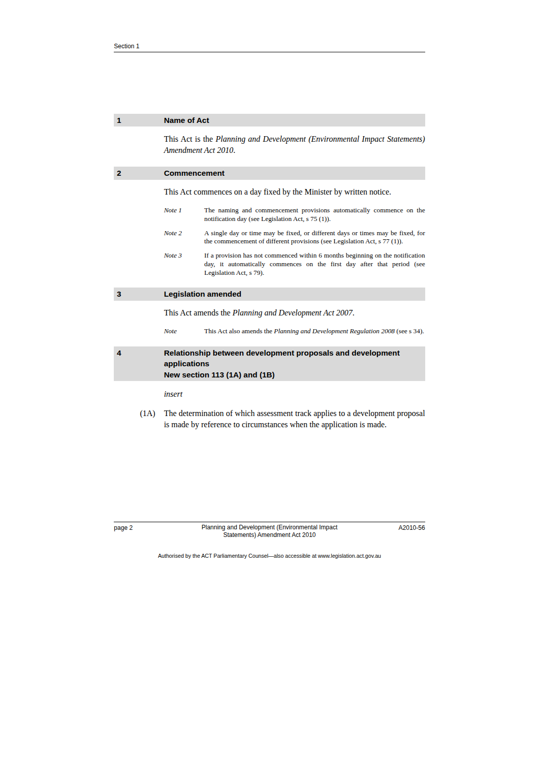Section 1
1
Name of Act
This Act is the Planning and Development (Environmental Impact Statements) Amendment Act 2010.
2
Commencement
This Act commences on a day fixed by the Minister by written notice.
Note 1
The naming and commencement provisions automatically commence on the notification day (see Legislation Act, s 75 (1)).
Note 2
A single day or time may be fixed, or different days or times may be fixed, for the commencement of different provisions (see Legislation Act, s 77 (1)).
Note 3
If a provision has not commenced within 6 months beginning on the notification day, it automatically commences on the first day after that period (see Legislation Act, s 79).
3
Legislation amended
This Act amends the Planning and Development Act 2007.
Note
This Act also amends the Planning and Development Regulation 2008 (see s 34).
4
Relationship between development proposals and development applications
New section 113 (1A) and (1B)
insert
(1A)
The determination of which assessment track applies to a development proposal is made by reference to circumstances when the application is made.
page 2
Planning and Development (Environmental Impact
Statements) Amendment Act 2010
A2010-56
Authorised by the ACT Parliamentary Counsel—also accessible at www.legislation.act.gov.au